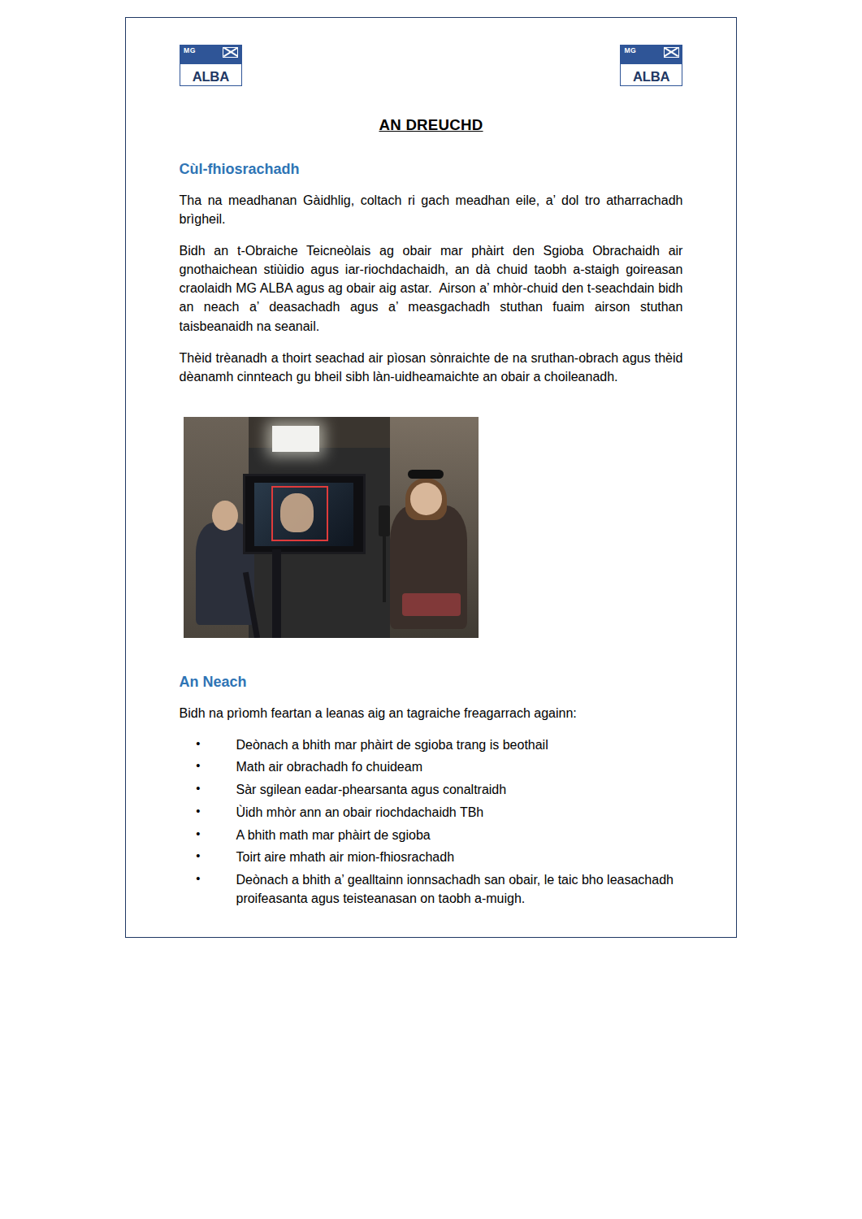MG
ALBA
MG
ALBA
AN DREUCHD
Cùl-fhiosrachadh
Tha na meadhanan Gàidhlig, coltach ri gach meadhan eile, a’ dol tro atharrachadh brìgheil.
Bidh an t-Obraiche Teicneòlais ag obair mar phàirt den Sgioba Obrachaidh air gnothaichean stiùidio agus iar-riochdachaidh, an dà chuid taobh a-staigh goireasan craolaidh MG ALBA agus ag obair aig astar. Airson a’ mhòr-chuid den t-seachdain bidh an neach a’ deasachadh agus a’ measgachadh stuthan fuaim airson stuthan taisbeanaidh na seanail.
Thèid trèanadh a thoirt seachad air pìosan sònraichte de na sruthan-obrach agus thèid dèanamh cinnteach gu bheil sibh làn-uidheamaichte an obair a choileanadh.
An Neach
Bidh na prìomh feartan a leanas aig an tagraiche freagarrach againn:
•Deònach a bhith mar phàirt de sgioba trang is beothail
•Math air obrachadh fo chuideam
•Sàr sgilean eadar-phearsanta agus conaltraidh
•Ùidh mhòr ann an obair riochdachaidh TBh
•A bhith math mar phàirt de sgioba
•Toirt aire mhath air mion-fhiosrachadh
•Deònach a bhith a’ gealltainn ionnsachadh san obair, le taic bho leasachadh proifeasanta agus teisteanasan on taobh a-muigh.